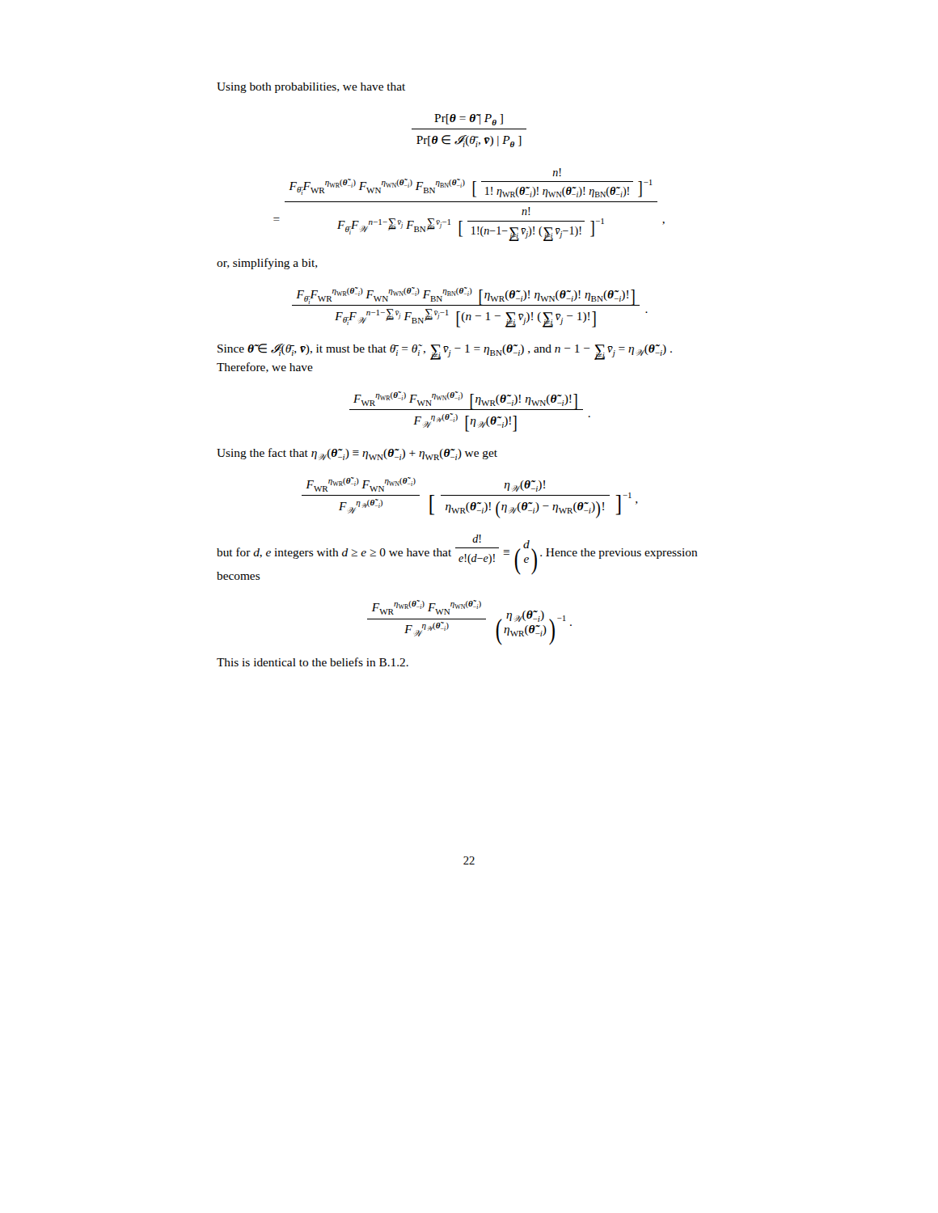Using both probabilities, we have that
Pr[θ = θ̃ | Pθ ] Pr[θ ∈ 𝓘i(θ̄i, v̄) | Pθ ]
= Fθ̄iFWRηWR(θ̃−i) FWNηWN(θ̃−i) FBNηBN(θ̃−i) [ n! 1! ηWR(θ̃−i)! ηWN(θ̃−i)! ηBN(θ̃−i)! ]−1 Fθ̄iF𝒲n−1−∑j≠i v̄j FBN∑j≠i v̄j−1 [ n! 1!(n−1−∑j≠i v̄j)! (∑j≠i v̄j−1)! ]−1 ,
or, simplifying a bit,
Fθ̄iFWRηWR(θ̃−i) FWNηWN(θ̃−i) FBNηBN(θ̃−i) [ηWR(θ̃−i)! ηWN(θ̃−i)! ηBN(θ̃−i)!] Fθ̄iF𝒲n−1−∑j≠i v̄j FBN∑j≠i v̄j−1 [(n − 1 − ∑j≠i v̄j)! (∑j≠i v̄j − 1)!] .
Since θ̃ ∈ 𝓘i(θ̄i, v̄), it must be that θ̄i = θ̃i , ∑j≠i v̄j − 1 = ηBN(θ̃−i) , and n − 1 − ∑j≠i v̄j = η𝒲(θ̃−i) . Therefore, we have
FWRηWR(θ̃−i) FWNηWN(θ̃−i) [ηWR(θ̃−i)! ηWN(θ̃−i)!] F𝒲η𝒲(θ̃−i) [η𝒲(θ̃−i)!] .
Using the fact that η𝒲(θ̃−i) ≡ ηWN(θ̃−i) + ηWR(θ̃−i) we get
FWRηWR(θ̃−i) FWNηWN(θ̃−i) F𝒲η𝒲(θ̃−i) [ η𝒲(θ̃−i)! ηWR(θ̃−i)! (η𝒲(θ̃−i) − ηWR(θ̃−i))! ]−1 ,
but for d, e integers with d ≥ e ≥ 0 we have that d!e!(d−e)! ≡ (de). Hence the previous expression becomes
FWRηWR(θ̃−i) FWNηWN(θ̃−i) F𝒲η𝒲(θ̃−i) (η𝒲(θ̃−i) ηWR(θ̃−i))−1 .
This is identical to the beliefs in B.1.2.
22